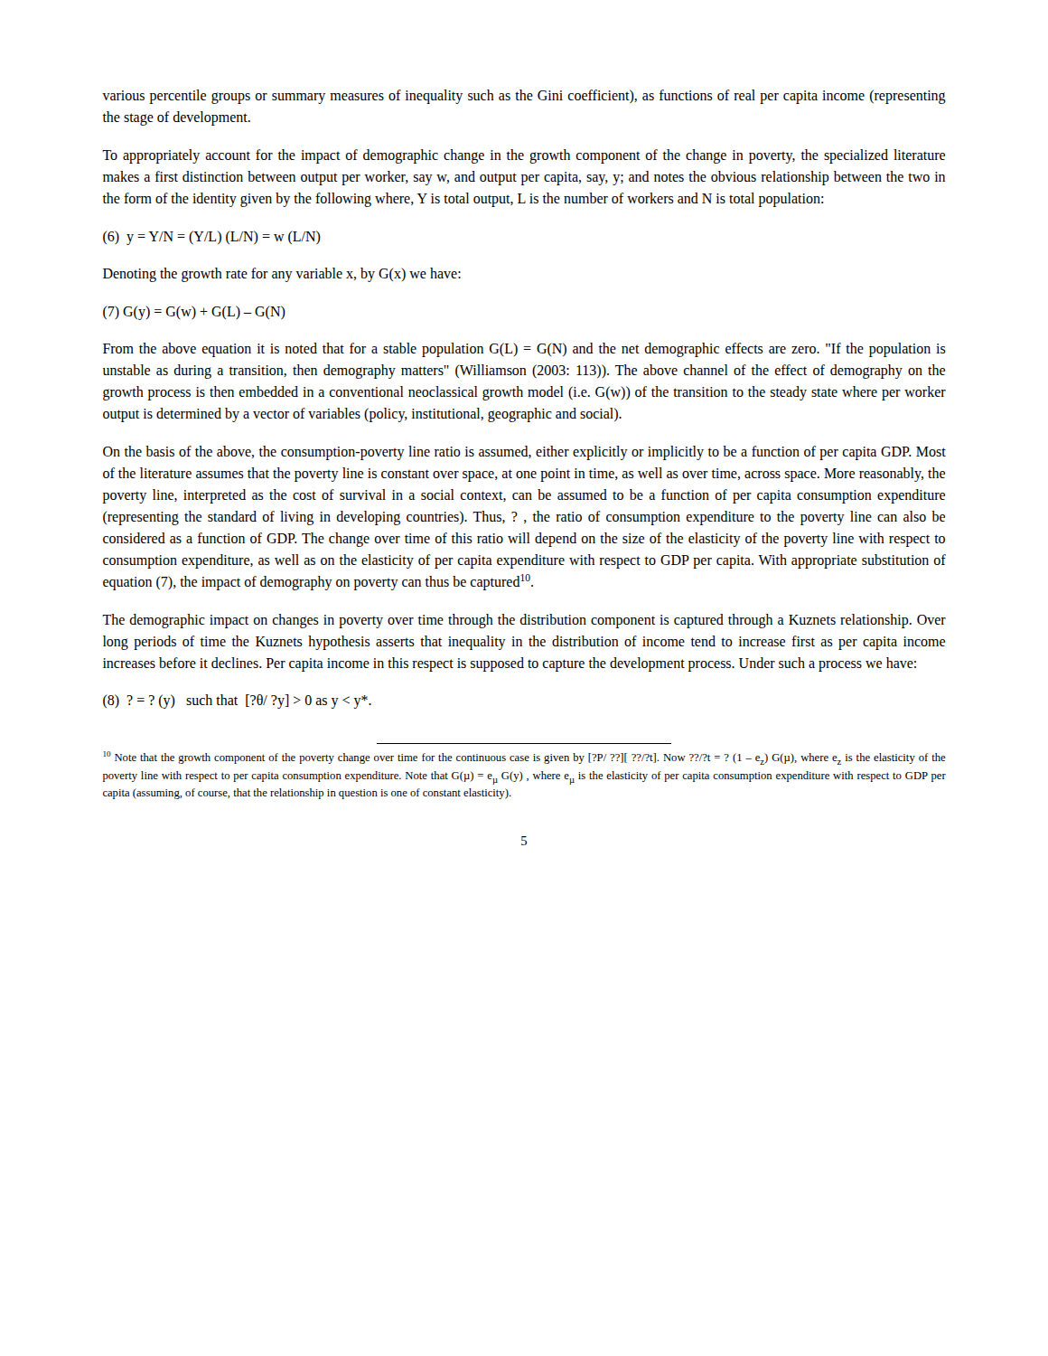various percentile groups or summary measures of inequality such as the Gini coefficient), as functions of real per capita income (representing the stage of development.
To appropriately account for the impact of demographic change in the growth component of the change in poverty, the specialized literature makes a first distinction between output per worker, say w, and output per capita, say, y; and notes the obvious relationship between the two in the form of the identity given by the following where, Y is total output, L is the number of workers and N is total population:
(6) y = Y/N = (Y/L) (L/N) = w (L/N)
Denoting the growth rate for any variable x, by G(x) we have:
(7) G(y) = G(w) + G(L) – G(N)
From the above equation it is noted that for a stable population G(L) = G(N) and the net demographic effects are zero. "If the population is unstable as during a transition, then demography matters" (Williamson (2003: 113)). The above channel of the effect of demography on the growth process is then embedded in a conventional neoclassical growth model (i.e. G(w)) of the transition to the steady state where per worker output is determined by a vector of variables (policy, institutional, geographic and social).
On the basis of the above, the consumption-poverty line ratio is assumed, either explicitly or implicitly to be a function of per capita GDP. Most of the literature assumes that the poverty line is constant over space, at one point in time, as well as over time, across space. More reasonably, the poverty line, interpreted as the cost of survival in a social context, can be assumed to be a function of per capita consumption expenditure (representing the standard of living in developing countries). Thus, ? , the ratio of consumption expenditure to the poverty line can also be considered as a function of GDP. The change over time of this ratio will depend on the size of the elasticity of the poverty line with respect to consumption expenditure, as well as on the elasticity of per capita expenditure with respect to GDP per capita. With appropriate substitution of equation (7), the impact of demography on poverty can thus be captured10.
The demographic impact on changes in poverty over time through the distribution component is captured through a Kuznets relationship. Over long periods of time the Kuznets hypothesis asserts that inequality in the distribution of income tend to increase first as per capita income increases before it declines. Per capita income in this respect is supposed to capture the development process. Under such a process we have:
(8) ? = ? (y) such that [?θ/ ?y] > 0 as y < y*.
10 Note that the growth component of the poverty change over time for the continuous case is given by [?P/ ??][ ??/?t]. Now ??/?t = ? (1 – ez) G(µ), where ez is the elasticity of the poverty line with respect to per capita consumption expenditure. Note that G(µ) = eµ G(y) , where eµ is the elasticity of per capita consumption expenditure with respect to GDP per capita (assuming, of course, that the relationship in question is one of constant elasticity).
5